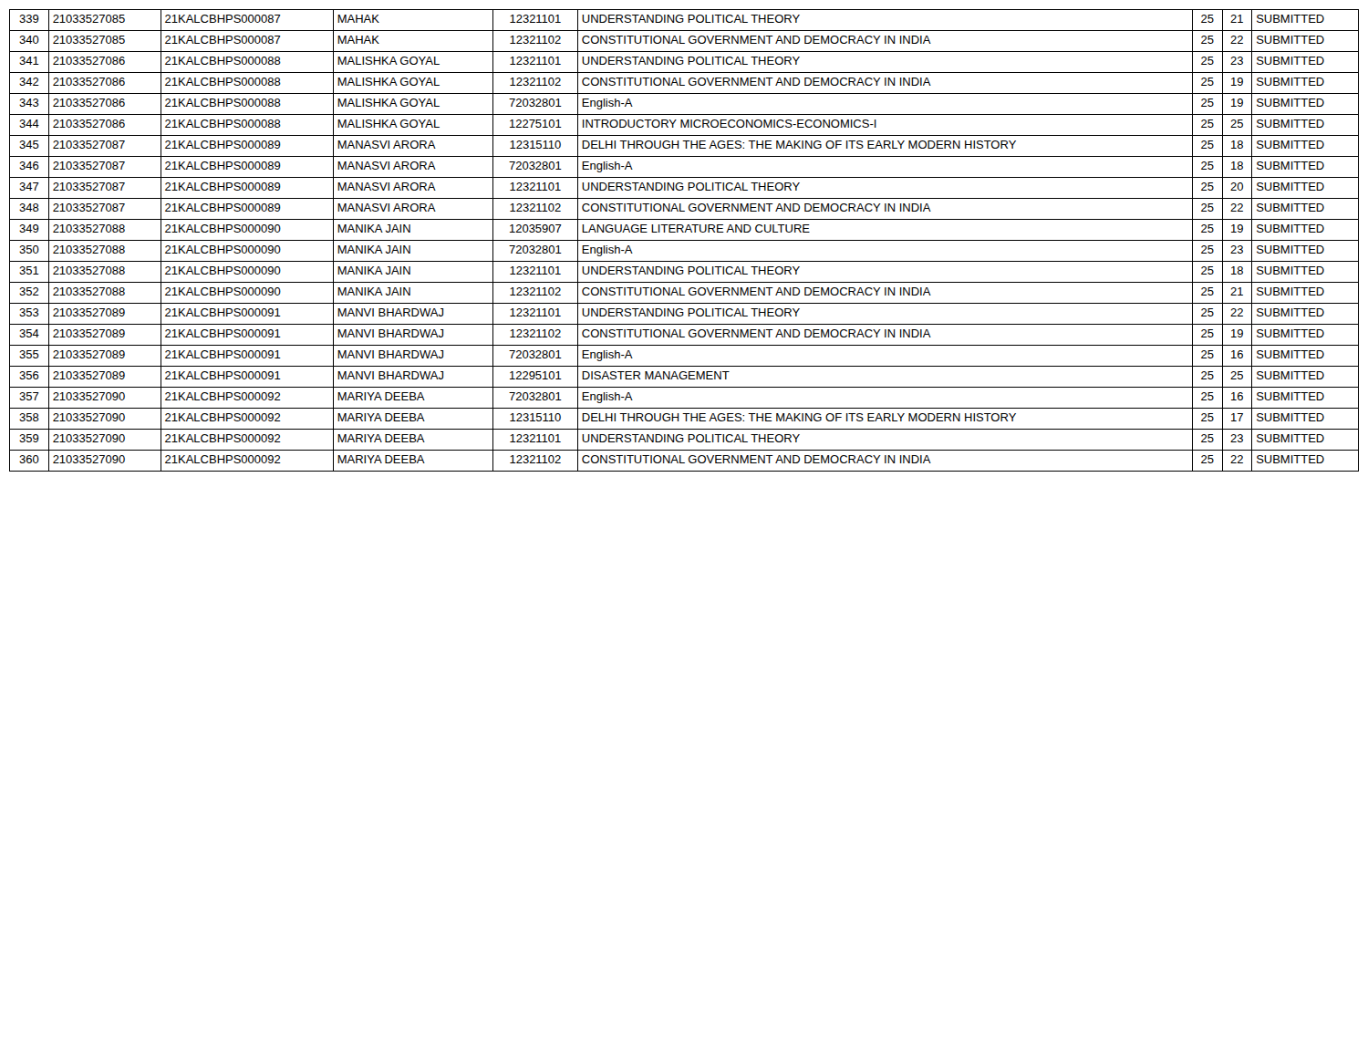| 339 | 21033527085 | 21KALCBHPS000087 | MAHAK | 12321101 | UNDERSTANDING POLITICAL THEORY | 25 | 21 | SUBMITTED |
| 340 | 21033527085 | 21KALCBHPS000087 | MAHAK | 12321102 | CONSTITUTIONAL GOVERNMENT AND DEMOCRACY IN INDIA | 25 | 22 | SUBMITTED |
| 341 | 21033527086 | 21KALCBHPS000088 | MALISHKA GOYAL | 12321101 | UNDERSTANDING POLITICAL THEORY | 25 | 23 | SUBMITTED |
| 342 | 21033527086 | 21KALCBHPS000088 | MALISHKA GOYAL | 12321102 | CONSTITUTIONAL GOVERNMENT AND DEMOCRACY IN INDIA | 25 | 19 | SUBMITTED |
| 343 | 21033527086 | 21KALCBHPS000088 | MALISHKA GOYAL | 72032801 | English-A | 25 | 19 | SUBMITTED |
| 344 | 21033527086 | 21KALCBHPS000088 | MALISHKA GOYAL | 12275101 | INTRODUCTORY MICROECONOMICS-ECONOMICS-I | 25 | 25 | SUBMITTED |
| 345 | 21033527087 | 21KALCBHPS000089 | MANASVI ARORA | 12315110 | DELHI THROUGH THE AGES: THE MAKING OF ITS EARLY MODERN HISTORY | 25 | 18 | SUBMITTED |
| 346 | 21033527087 | 21KALCBHPS000089 | MANASVI ARORA | 72032801 | English-A | 25 | 18 | SUBMITTED |
| 347 | 21033527087 | 21KALCBHPS000089 | MANASVI ARORA | 12321101 | UNDERSTANDING POLITICAL THEORY | 25 | 20 | SUBMITTED |
| 348 | 21033527087 | 21KALCBHPS000089 | MANASVI ARORA | 12321102 | CONSTITUTIONAL GOVERNMENT AND DEMOCRACY IN INDIA | 25 | 22 | SUBMITTED |
| 349 | 21033527088 | 21KALCBHPS000090 | MANIKA JAIN | 12035907 | LANGUAGE LITERATURE AND CULTURE | 25 | 19 | SUBMITTED |
| 350 | 21033527088 | 21KALCBHPS000090 | MANIKA JAIN | 72032801 | English-A | 25 | 23 | SUBMITTED |
| 351 | 21033527088 | 21KALCBHPS000090 | MANIKA JAIN | 12321101 | UNDERSTANDING POLITICAL THEORY | 25 | 18 | SUBMITTED |
| 352 | 21033527088 | 21KALCBHPS000090 | MANIKA JAIN | 12321102 | CONSTITUTIONAL GOVERNMENT AND DEMOCRACY IN INDIA | 25 | 21 | SUBMITTED |
| 353 | 21033527089 | 21KALCBHPS000091 | MANVI BHARDWAJ | 12321101 | UNDERSTANDING POLITICAL THEORY | 25 | 22 | SUBMITTED |
| 354 | 21033527089 | 21KALCBHPS000091 | MANVI BHARDWAJ | 12321102 | CONSTITUTIONAL GOVERNMENT AND DEMOCRACY IN INDIA | 25 | 19 | SUBMITTED |
| 355 | 21033527089 | 21KALCBHPS000091 | MANVI BHARDWAJ | 72032801 | English-A | 25 | 16 | SUBMITTED |
| 356 | 21033527089 | 21KALCBHPS000091 | MANVI BHARDWAJ | 12295101 | DISASTER MANAGEMENT | 25 | 25 | SUBMITTED |
| 357 | 21033527090 | 21KALCBHPS000092 | MARIYA DEEBA | 72032801 | English-A | 25 | 16 | SUBMITTED |
| 358 | 21033527090 | 21KALCBHPS000092 | MARIYA DEEBA | 12315110 | DELHI THROUGH THE AGES: THE MAKING OF ITS EARLY MODERN HISTORY | 25 | 17 | SUBMITTED |
| 359 | 21033527090 | 21KALCBHPS000092 | MARIYA DEEBA | 12321101 | UNDERSTANDING POLITICAL THEORY | 25 | 23 | SUBMITTED |
| 360 | 21033527090 | 21KALCBHPS000092 | MARIYA DEEBA | 12321102 | CONSTITUTIONAL GOVERNMENT AND DEMOCRACY IN INDIA | 25 | 22 | SUBMITTED |